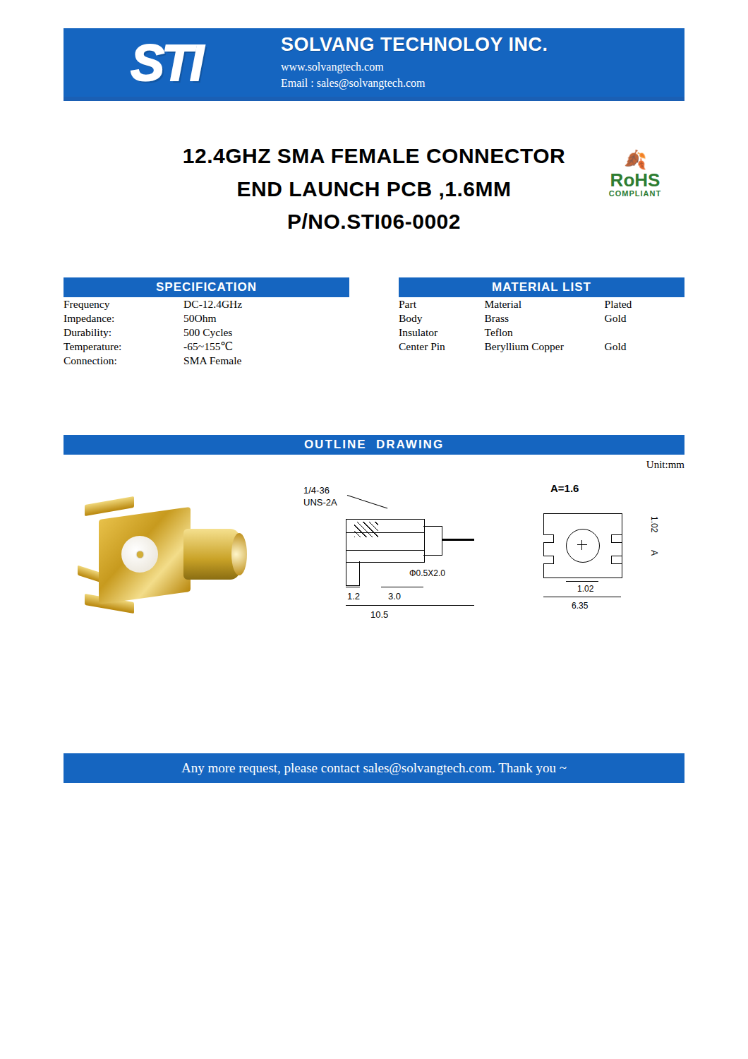STI
SOLVANG TECHNOLOY INC.
www.solvangtech.com
Email : sales@solvangtech.com
12.4GHZ SMA FEMALE CONNECTOR
END LAUNCH PCB ,1.6MM
P/NO.STI06-0002
🍂
RoHS
COMPLIANT
SPECIFICATION
| Frequency | DC-12.4GHz |
| Impedance: | 50Ohm |
| Durability: | 500 Cycles |
| Temperature: | -65~155℃ |
| Connection: | SMA Female |
MATERIAL LIST
| Part | Material | Plated |
| Body | Brass | Gold |
| Insulator | Teflon | |
| Center Pin | Beryllium Copper | Gold |
OUTLINE DRAWING
Unit:mm
1/4-36
UNS-2A
Φ0.5X2.0
1.2
3.0
10.5
A=1.6
1.02
A
1.02
6.35
Any more request, please contact sales@solvangtech.com. Thank you ~